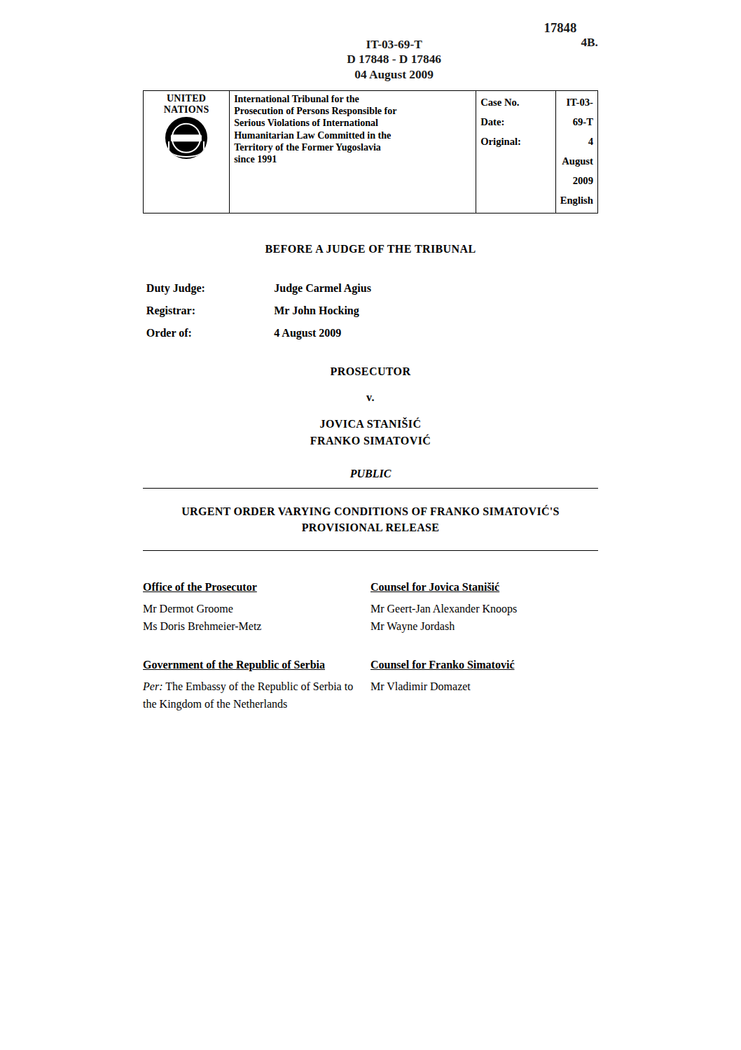17848 4B.
IT-03-69-T
D 17848 - D 17846
04 August 2009
| UNITED NATIONS | International Tribunal for the Prosecution of Persons Responsible for Serious Violations of International Humanitarian Law Committed in the Territory of the Former Yugoslavia since 1991 | Case No. Date: Original: | IT-03-69-T 4 August 2009 English |
BEFORE A JUDGE OF THE TRIBUNAL
| Duty Judge: | Judge Carmel Agius |
| Registrar: | Mr John Hocking |
| Order of: | 4 August 2009 |
PROSECUTOR
v.
JOVICA STANIŠIĆ
FRANKO SIMATOVIĆ
PUBLIC
URGENT ORDER VARYING CONDITIONS OF FRANKO SIMATOVIĆ'S
PROVISIONAL RELEASE
| Office of the Prosecutor Mr Dermot Groome Ms Doris Brehmeier-Metz | Counsel for Jovica Stanišić Mr Geert-Jan Alexander Knoops Mr Wayne Jordash |
| Government of the Republic of Serbia Per: The Embassy of the Republic of Serbia to the Kingdom of the Netherlands | Counsel for Franko Simatović Mr Vladimir Domazet |